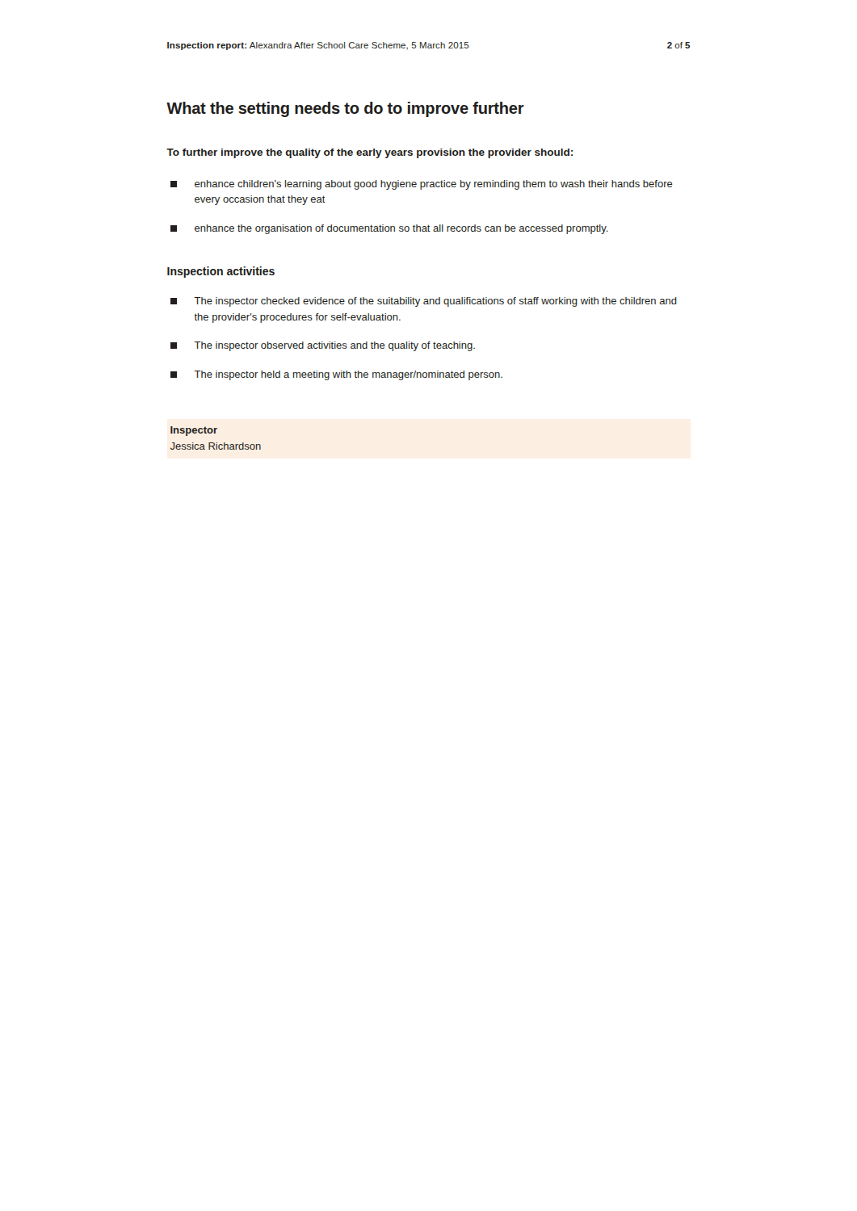Inspection report: Alexandra After School Care Scheme, 5 March 2015
2 of 5
What the setting needs to do to improve further
To further improve the quality of the early years provision the provider should:
enhance children's learning about good hygiene practice by reminding them to wash their hands before every occasion that they eat
enhance the organisation of documentation so that all records can be accessed promptly.
Inspection activities
The inspector checked evidence of the suitability and qualifications of staff working with the children and the provider's procedures for self-evaluation.
The inspector observed activities and the quality of teaching.
The inspector held a meeting with the manager/nominated person.
Inspector Jessica Richardson